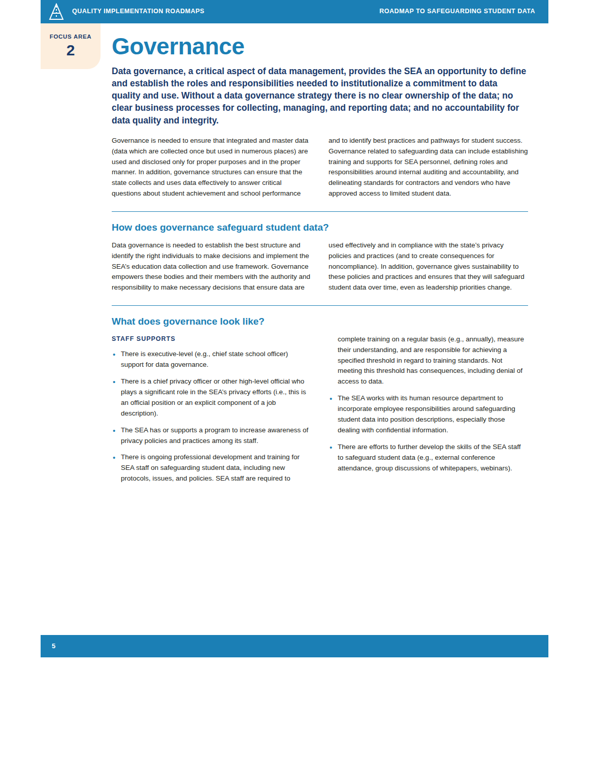Quality Implementation Roadmaps
Roadmap to Safeguarding Student Data
Focus Area
2
Governance
Data governance, a critical aspect of data management, provides the SEA an opportunity to define and establish the roles and responsibilities needed to institutionalize a commitment to data quality and use. Without a data governance strategy there is no clear ownership of the data; no clear business processes for collecting, managing, and reporting data; and no accountability for data quality and integrity.
Governance is needed to ensure that integrated and master data (data which are collected once but used in numerous places) are used and disclosed only for proper purposes and in the proper manner. In addition, governance structures can ensure that the state collects and uses data effectively to answer critical questions about student achievement and school performance and to identify best practices and pathways for student success. Governance related to safeguarding data can include establishing training and supports for SEA personnel, defining roles and responsibilities around internal auditing and accountability, and delineating standards for contractors and vendors who have approved access to limited student data.
How does governance safeguard student data?
Data governance is needed to establish the best structure and identify the right individuals to make decisions and implement the SEA’s education data collection and use framework. Governance empowers these bodies and their members with the authority and responsibility to make necessary decisions that ensure data are used effectively and in compliance with the state’s privacy policies and practices (and to create consequences for noncompliance). In addition, governance gives sustainability to these policies and practices and ensures that they will safeguard student data over time, even as leadership priorities change.
What does governance look like?
Staff Supports
There is executive-level (e.g., chief state school officer) support for data governance.
There is a chief privacy officer or other high-level official who plays a significant role in the SEA’s privacy efforts (i.e., this is an official position or an explicit component of a job description).
The SEA has or supports a program to increase awareness of privacy policies and practices among its staff.
There is ongoing professional development and training for SEA staff on safeguarding student data, including new protocols, issues, and policies. SEA staff are required to complete training on a regular basis (e.g., annually), measure their understanding, and are responsible for achieving a specified threshold in regard to training standards. Not meeting this threshold has consequences, including denial of access to data.
The SEA works with its human resource department to incorporate employee responsibilities around safeguarding student data into position descriptions, especially those dealing with confidential information.
There are efforts to further develop the skills of the SEA staff to safeguard student data (e.g., external conference attendance, group discussions of whitepapers, webinars).
5